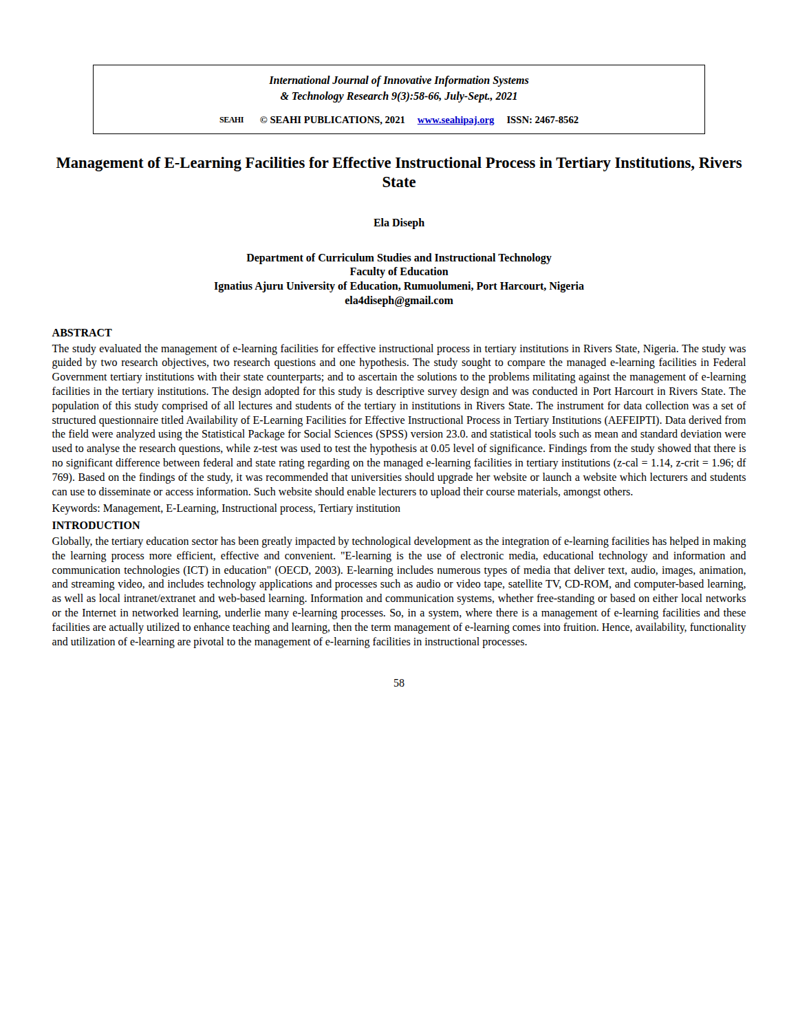International Journal of Innovative Information Systems
& Technology Research 9(3):58-66, July-Sept., 2021
SEAHI © SEAHI PUBLICATIONS, 2021 www.seahipaj.org ISSN: 2467-8562
Management of E-Learning Facilities for Effective Instructional Process in Tertiary Institutions, Rivers State
Ela Diseph
Department of Curriculum Studies and Instructional Technology
Faculty of Education
Ignatius Ajuru University of Education, Rumuolumeni, Port Harcourt, Nigeria
ela4diseph@gmail.com
Abstract
The study evaluated the management of e-learning facilities for effective instructional process in tertiary institutions in Rivers State, Nigeria. The study was guided by two research objectives, two research questions and one hypothesis. The study sought to compare the managed e-learning facilities in Federal Government tertiary institutions with their state counterparts; and to ascertain the solutions to the problems militating against the management of e-learning facilities in the tertiary institutions. The design adopted for this study is descriptive survey design and was conducted in Port Harcourt in Rivers State. The population of this study comprised of all lectures and students of the tertiary in institutions in Rivers State. The instrument for data collection was a set of structured questionnaire titled Availability of E-Learning Facilities for Effective Instructional Process in Tertiary Institutions (AEFEIPTI). Data derived from the field were analyzed using the Statistical Package for Social Sciences (SPSS) version 23.0. and statistical tools such as mean and standard deviation were used to analyse the research questions, while z-test was used to test the hypothesis at 0.05 level of significance. Findings from the study showed that there is no significant difference between federal and state rating regarding on the managed e-learning facilities in tertiary institutions (z-cal = 1.14, z-crit = 1.96; df 769). Based on the findings of the study, it was recommended that universities should upgrade her website or launch a website which lecturers and students can use to disseminate or access information. Such website should enable lecturers to upload their course materials, amongst others.
Keywords: Management, E-Learning, Instructional process, Tertiary institution
Introduction
Globally, the tertiary education sector has been greatly impacted by technological development as the integration of e-learning facilities has helped in making the learning process more efficient, effective and convenient. "E-learning is the use of electronic media, educational technology and information and communication technologies (ICT) in education" (OECD, 2003). E-learning includes numerous types of media that deliver text, audio, images, animation, and streaming video, and includes technology applications and processes such as audio or video tape, satellite TV, CD-ROM, and computer-based learning, as well as local intranet/extranet and web-based learning. Information and communication systems, whether free-standing or based on either local networks or the Internet in networked learning, underlie many e-learning processes. So, in a system, where there is a management of e-learning facilities and these facilities are actually utilized to enhance teaching and learning, then the term management of e-learning comes into fruition. Hence, availability, functionality and utilization of e-learning are pivotal to the management of e-learning facilities in instructional processes.
58